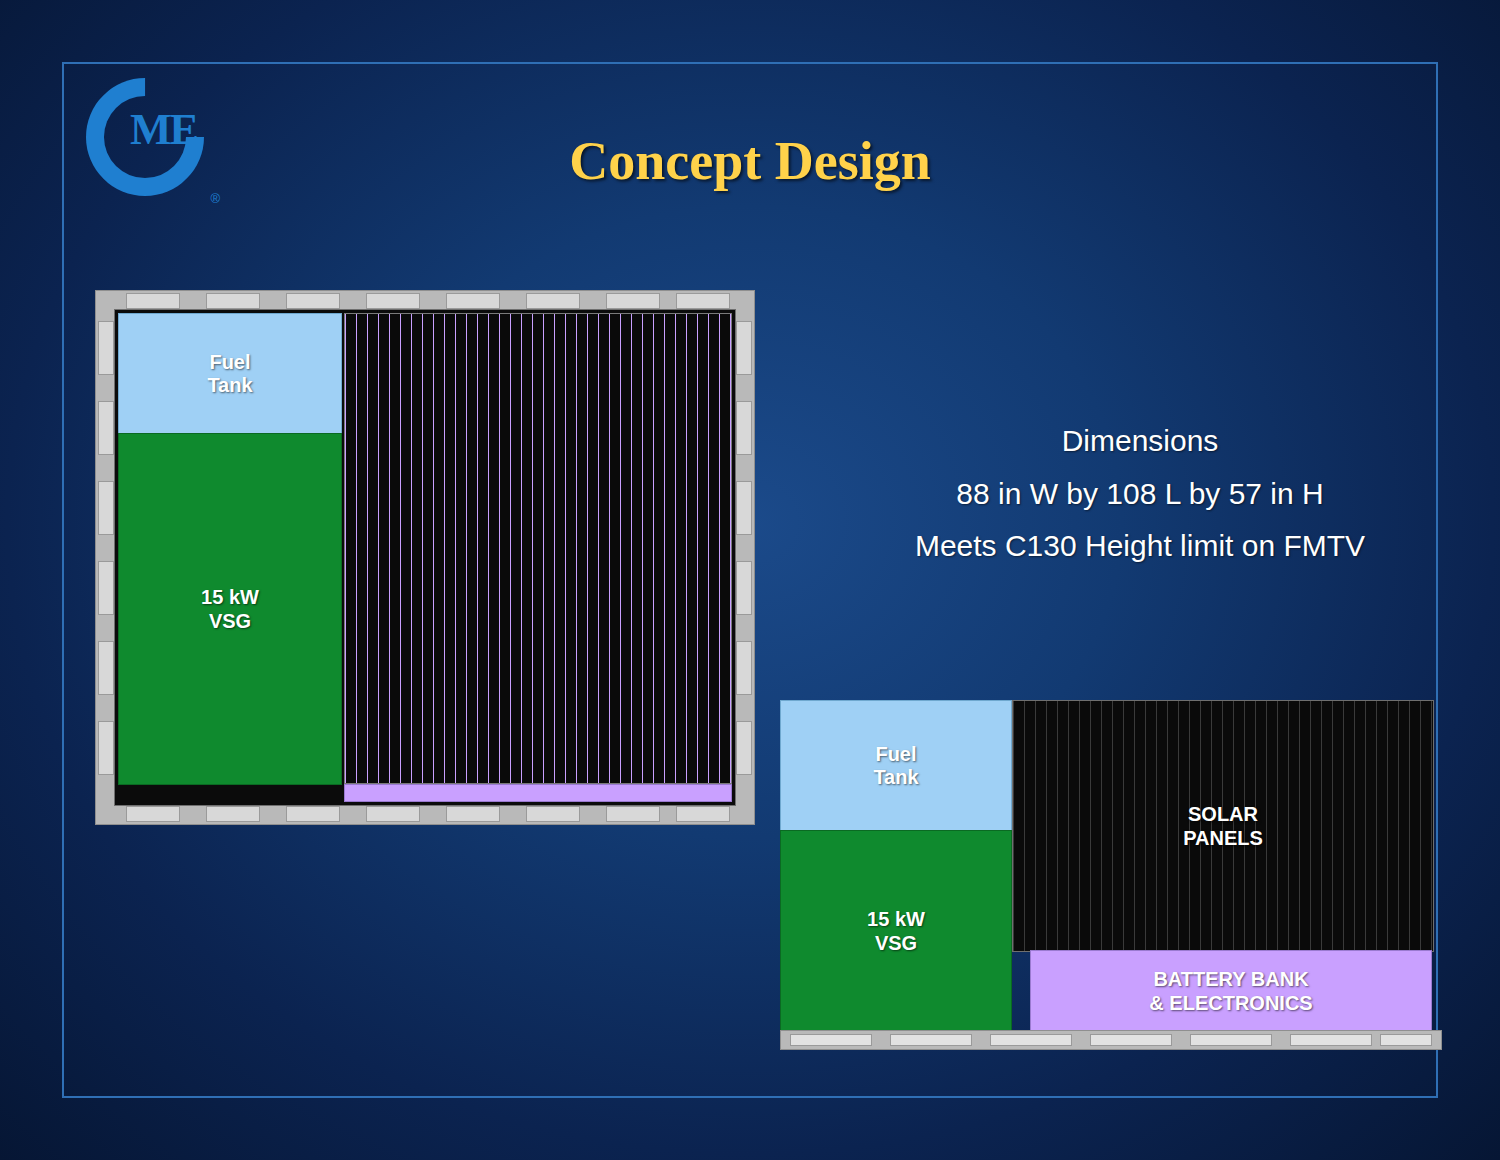ME
®
Concept Design
Fuel
Tank
15 kW
VSG
Dimensions
88 in W by 108 L by 57 in H
Meets C130 Height limit on FMTV
Fuel
Tank
15 kW
VSG
SOLAR
PANELS
BATTERY BANK
& ELECTRONICS